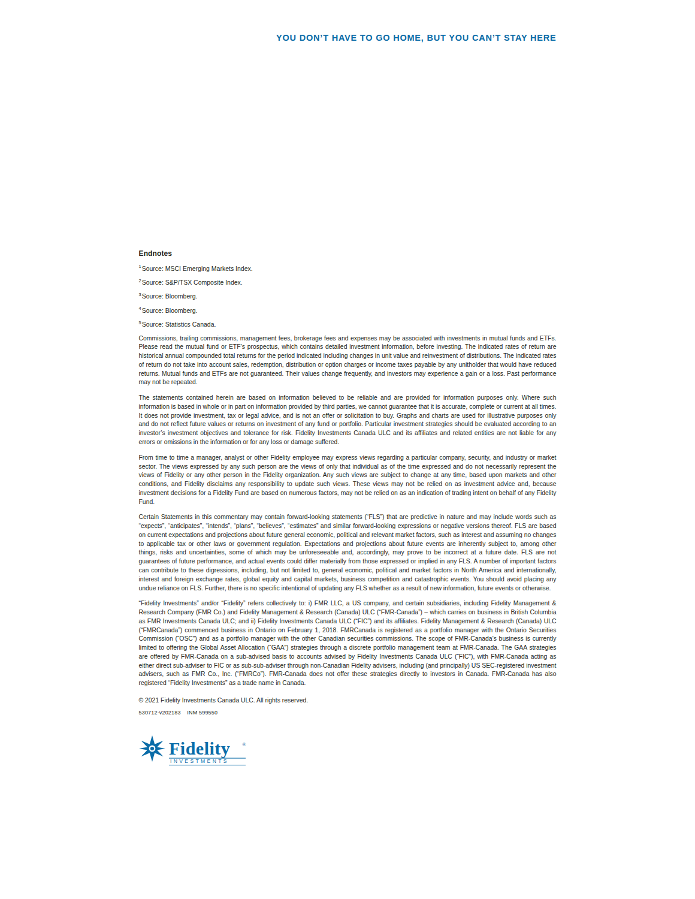You don’t have to go home, but you can’t stay here
Endnotes
1Source: MSCI Emerging Markets Index.
2Source: S&P/TSX Composite Index.
3Source: Bloomberg.
4Source: Bloomberg.
5Source: Statistics Canada.
Commissions, trailing commissions, management fees, brokerage fees and expenses may be associated with investments in mutual funds and ETFs. Please read the mutual fund or ETF’s prospectus, which contains detailed investment information, before investing. The indicated rates of return are historical annual compounded total returns for the period indicated including changes in unit value and reinvestment of distributions. The indicated rates of return do not take into account sales, redemption, distribution or option charges or income taxes payable by any unitholder that would have reduced returns. Mutual funds and ETFs are not guaranteed. Their values change frequently, and investors may experience a gain or a loss. Past performance may not be repeated.
The statements contained herein are based on information believed to be reliable and are provided for information purposes only. Where such information is based in whole or in part on information provided by third parties, we cannot guarantee that it is accurate, complete or current at all times. It does not provide investment, tax or legal advice, and is not an offer or solicitation to buy. Graphs and charts are used for illustrative purposes only and do not reflect future values or returns on investment of any fund or portfolio. Particular investment strategies should be evaluated according to an investor’s investment objectives and tolerance for risk. Fidelity Investments Canada ULC and its affiliates and related entities are not liable for any errors or omissions in the information or for any loss or damage suffered.
From time to time a manager, analyst or other Fidelity employee may express views regarding a particular company, security, and industry or market sector. The views expressed by any such person are the views of only that individual as of the time expressed and do not necessarily represent the views of Fidelity or any other person in the Fidelity organization. Any such views are subject to change at any time, based upon markets and other conditions, and Fidelity disclaims any responsibility to update such views. These views may not be relied on as investment advice and, because investment decisions for a Fidelity Fund are based on numerous factors, may not be relied on as an indication of trading intent on behalf of any Fidelity Fund.
Certain Statements in this commentary may contain forward-looking statements (“FLS”) that are predictive in nature and may include words such as “expects”, “anticipates”, “intends”, “plans”, “believes”, “estimates” and similar forward-looking expressions or negative versions thereof. FLS are based on current expectations and projections about future general economic, political and relevant market factors, such as interest and assuming no changes to applicable tax or other laws or government regulation. Expectations and projections about future events are inherently subject to, among other things, risks and uncertainties, some of which may be unforeseeable and, accordingly, may prove to be incorrect at a future date. FLS are not guarantees of future performance, and actual events could differ materially from those expressed or implied in any FLS. A number of important factors can contribute to these digressions, including, but not limited to, general economic, political and market factors in North America and internationally, interest and foreign exchange rates, global equity and capital markets, business competition and catastrophic events. You should avoid placing any undue reliance on FLS. Further, there is no specific intentional of updating any FLS whether as a result of new information, future events or otherwise.
“Fidelity Investments” and/or “Fidelity” refers collectively to: i) FMR LLC, a US company, and certain subsidiaries, including Fidelity Management & Research Company (FMR Co.) and Fidelity Management & Research (Canada) ULC (“FMR-Canada”) – which carries on business in British Columbia as FMR Investments Canada ULC; and ii) Fidelity Investments Canada ULC (“FIC”) and its affiliates. Fidelity Management & Research (Canada) ULC (“FMRCanada”) commenced business in Ontario on February 1, 2018. FMRCanada is registered as a portfolio manager with the Ontario Securities Commission (“OSC”) and as a portfolio manager with the other Canadian securities commissions. The scope of FMR-Canada’s business is currently limited to offering the Global Asset Allocation (“GAA”) strategies through a discrete portfolio management team at FMR-Canada. The GAA strategies are offered by FMR-Canada on a sub-advised basis to accounts advised by Fidelity Investments Canada ULC (“FIC”), with FMR-Canada acting as either direct sub-adviser to FIC or as sub-sub-adviser through non-Canadian Fidelity advisers, including (and principally) US SEC-registered investment advisers, such as FMR Co., Inc. (“FMRCo”). FMR-Canada does not offer these strategies directly to investors in Canada. FMR-Canada has also registered “Fidelity Investments” as a trade name in Canada.
© 2021 Fidelity Investments Canada ULC. All rights reserved.
530712-v202183 INM 599550
Fidelity ® INVESTMENTS